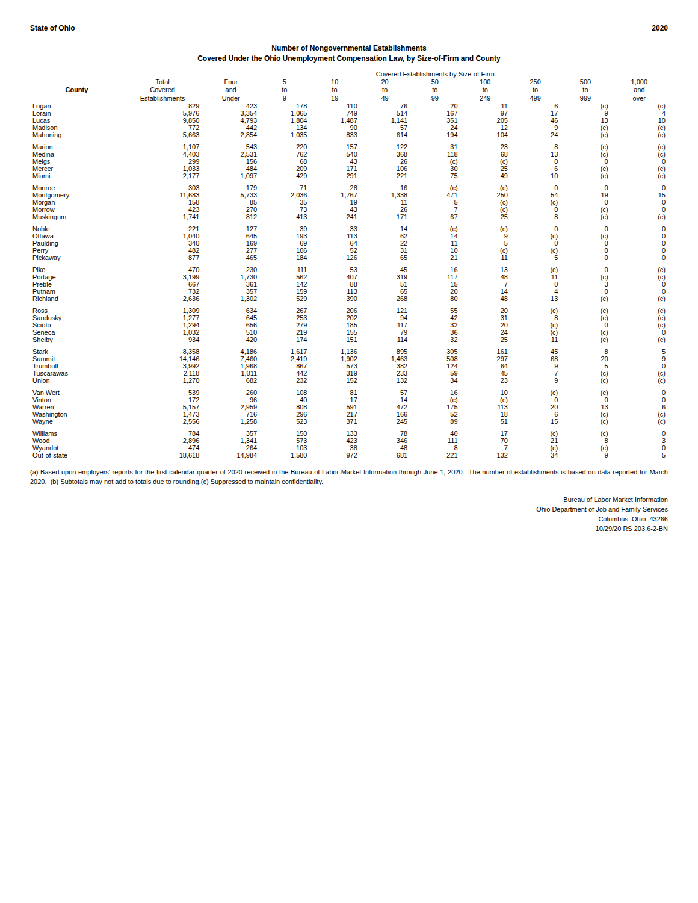State of Ohio 2020
Number of Nongovernmental Establishments
Covered Under the Ohio Unemployment Compensation Law, by Size-of-Firm and County
| | | Covered Establishments by Size-of-Firm |
| | Total | Four | 5 | 10 | 20 | 50 | 100 | 250 | 500 | 1,000 |
| County | Covered | and | to | to | to | to | to | to | to | and |
| | Establishments | Under | 9 | 19 | 49 | 99 | 249 | 499 | 999 | over |
| Logan | 829 | 423 | 178 | 110 | 76 | 20 | 11 | 6 | (c) | (c) |
| Lorain | 5,976 | 3,354 | 1,065 | 749 | 514 | 167 | 97 | 17 | 9 | 4 |
| Lucas | 9,850 | 4,793 | 1,804 | 1,487 | 1,141 | 351 | 205 | 46 | 13 | 10 |
| Madison | 772 | 442 | 134 | 90 | 57 | 24 | 12 | 9 | (c) | (c) |
| Mahoning | 5,663 | 2,854 | 1,035 | 833 | 614 | 194 | 104 | 24 | (c) | (c) |
| Marion | 1,107 | 543 | 220 | 157 | 122 | 31 | 23 | 8 | (c) | (c) |
| Medina | 4,403 | 2,531 | 762 | 540 | 368 | 118 | 68 | 13 | (c) | (c) |
| Meigs | 299 | 156 | 68 | 43 | 26 | (c) | (c) | 0 | 0 | 0 |
| Mercer | 1,033 | 484 | 209 | 171 | 106 | 30 | 25 | 6 | (c) | (c) |
| Miami | 2,177 | 1,097 | 429 | 291 | 221 | 75 | 49 | 10 | (c) | (c) |
| Monroe | 303 | 179 | 71 | 28 | 16 | (c) | (c) | 0 | 0 | 0 |
| Montgomery | 11,683 | 5,733 | 2,036 | 1,767 | 1,338 | 471 | 250 | 54 | 19 | 15 |
| Morgan | 158 | 85 | 35 | 19 | 11 | 5 | (c) | (c) | 0 | 0 |
| Morrow | 423 | 270 | 73 | 43 | 26 | 7 | (c) | 0 | (c) | 0 |
| Muskingum | 1,741 | 812 | 413 | 241 | 171 | 67 | 25 | 8 | (c) | (c) |
| Noble | 221 | 127 | 39 | 33 | 14 | (c) | (c) | 0 | 0 | 0 |
| Ottawa | 1,040 | 645 | 193 | 113 | 62 | 14 | 9 | (c) | (c) | 0 |
| Paulding | 340 | 169 | 69 | 64 | 22 | 11 | 5 | 0 | 0 | 0 |
| Perry | 482 | 277 | 106 | 52 | 31 | 10 | (c) | (c) | 0 | 0 |
| Pickaway | 877 | 465 | 184 | 126 | 65 | 21 | 11 | 5 | 0 | 0 |
| Pike | 470 | 230 | 111 | 53 | 45 | 16 | 13 | (c) | 0 | (c) |
| Portage | 3,199 | 1,730 | 562 | 407 | 319 | 117 | 48 | 11 | (c) | (c) |
| Preble | 667 | 361 | 142 | 88 | 51 | 15 | 7 | 0 | 3 | 0 |
| Putnam | 732 | 357 | 159 | 113 | 65 | 20 | 14 | 4 | 0 | 0 |
| Richland | 2,636 | 1,302 | 529 | 390 | 268 | 80 | 48 | 13 | (c) | (c) |
| Ross | 1,309 | 634 | 267 | 206 | 121 | 55 | 20 | (c) | (c) | (c) |
| Sandusky | 1,277 | 645 | 253 | 202 | 94 | 42 | 31 | 8 | (c) | (c) |
| Scioto | 1,294 | 656 | 279 | 185 | 117 | 32 | 20 | (c) | 0 | (c) |
| Seneca | 1,032 | 510 | 219 | 155 | 79 | 36 | 24 | (c) | (c) | 0 |
| Shelby | 934 | 420 | 174 | 151 | 114 | 32 | 25 | 11 | (c) | (c) |
| Stark | 8,358 | 4,186 | 1,617 | 1,136 | 895 | 305 | 161 | 45 | 8 | 5 |
| Summit | 14,146 | 7,460 | 2,419 | 1,902 | 1,463 | 508 | 297 | 68 | 20 | 9 |
| Trumbull | 3,992 | 1,968 | 867 | 573 | 382 | 124 | 64 | 9 | 5 | 0 |
| Tuscarawas | 2,118 | 1,011 | 442 | 319 | 233 | 59 | 45 | 7 | (c) | (c) |
| Union | 1,270 | 682 | 232 | 152 | 132 | 34 | 23 | 9 | (c) | (c) |
| Van Wert | 539 | 260 | 108 | 81 | 57 | 16 | 10 | (c) | (c) | 0 |
| Vinton | 172 | 96 | 40 | 17 | 14 | (c) | (c) | 0 | 0 | 0 |
| Warren | 5,157 | 2,959 | 808 | 591 | 472 | 175 | 113 | 20 | 13 | 6 |
| Washington | 1,473 | 716 | 296 | 217 | 166 | 52 | 18 | 6 | (c) | (c) |
| Wayne | 2,556 | 1,258 | 523 | 371 | 245 | 89 | 51 | 15 | (c) | (c) |
| Williams | 784 | 357 | 150 | 133 | 78 | 40 | 17 | (c) | (c) | 0 |
| Wood | 2,896 | 1,341 | 573 | 423 | 346 | 111 | 70 | 21 | 8 | 3 |
| Wyandot | 474 | 264 | 103 | 38 | 48 | 8 | 7 | (c) | (c) | 0 |
| Out-of-state | 18,618 | 14,984 | 1,580 | 972 | 681 | 221 | 132 | 34 | 9 | 5 |
(a) Based upon employers' reports for the first calendar quarter of 2020 received in the Bureau of Labor Market Information through June 1, 2020. The number of establishments is based on data reported for March 2020. (b) Subtotals may not add to totals due to rounding.(c) Suppressed to maintain confidentiality.
Bureau of Labor Market Information
Ohio Department of Job and Family Services
Columbus Ohio 43266
10/29/20 RS 203.6-2-BN